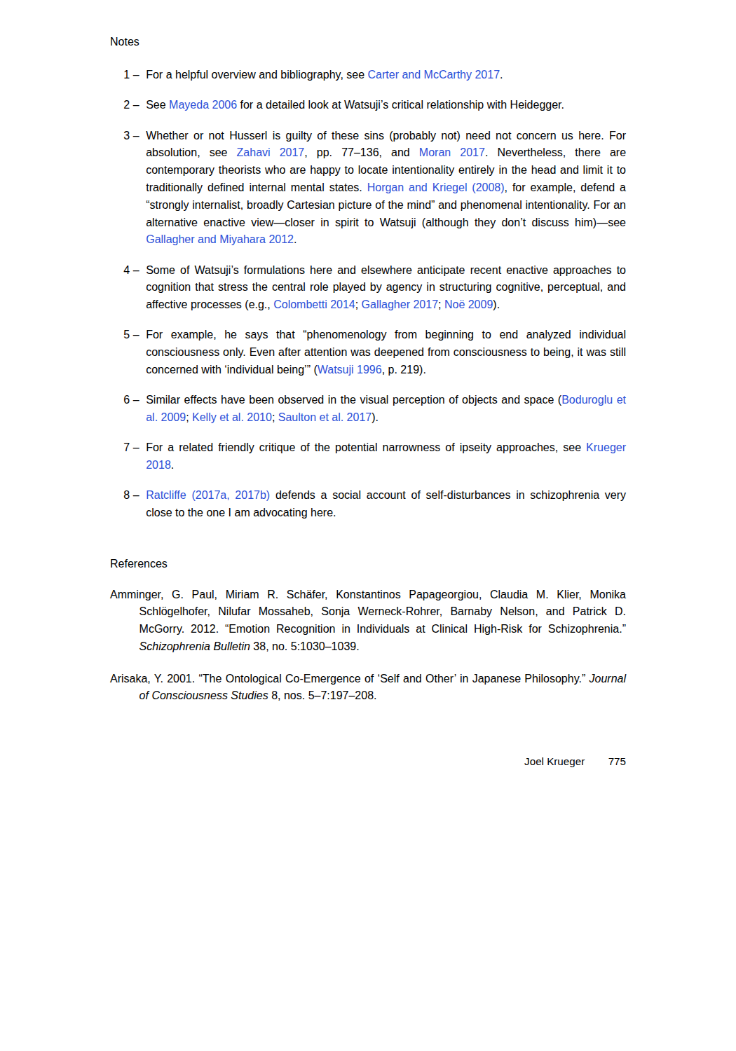Notes
For a helpful overview and bibliography, see Carter and McCarthy 2017.
See Mayeda 2006 for a detailed look at Watsuji’s critical relationship with Heidegger.
Whether or not Husserl is guilty of these sins (probably not) need not concern us here. For absolution, see Zahavi 2017, pp. 77–136, and Moran 2017. Nevertheless, there are contemporary theorists who are happy to locate intentionality entirely in the head and limit it to traditionally defined internal mental states. Horgan and Kriegel (2008), for example, defend a “strongly internalist, broadly Cartesian picture of the mind” and phenomenal intentionality. For an alternative enactive view—closer in spirit to Watsuji (although they don’t discuss him)—see Gallagher and Miyahara 2012.
Some of Watsuji’s formulations here and elsewhere anticipate recent enactive approaches to cognition that stress the central role played by agency in structuring cognitive, perceptual, and affective processes (e.g., Colombetti 2014; Gallagher 2017; Noë 2009).
For example, he says that “phenomenology from beginning to end analyzed individual consciousness only. Even after attention was deepened from consciousness to being, it was still concerned with ‘individual being’” (Watsuji 1996, p. 219).
Similar effects have been observed in the visual perception of objects and space (Boduroglu et al. 2009; Kelly et al. 2010; Saulton et al. 2017).
For a related friendly critique of the potential narrowness of ipseity approaches, see Krueger 2018.
Ratcliffe (2017a, 2017b) defends a social account of self-disturbances in schizophrenia very close to the one I am advocating here.
References
Amminger, G. Paul, Miriam R. Schäfer, Konstantinos Papageorgiou, Claudia M. Klier, Monika Schlögelhofer, Nilufar Mossaheb, Sonja Werneck-Rohrer, Barnaby Nelson, and Patrick D. McGorry. 2012. “Emotion Recognition in Individuals at Clinical High-Risk for Schizophrenia.” Schizophrenia Bulletin 38, no. 5:1030–1039.
Arisaka, Y. 2001. “The Ontological Co-Emergence of ‘Self and Other’ in Japanese Philosophy.” Journal of Consciousness Studies 8, nos. 5–7:197–208.
Joel Krueger775